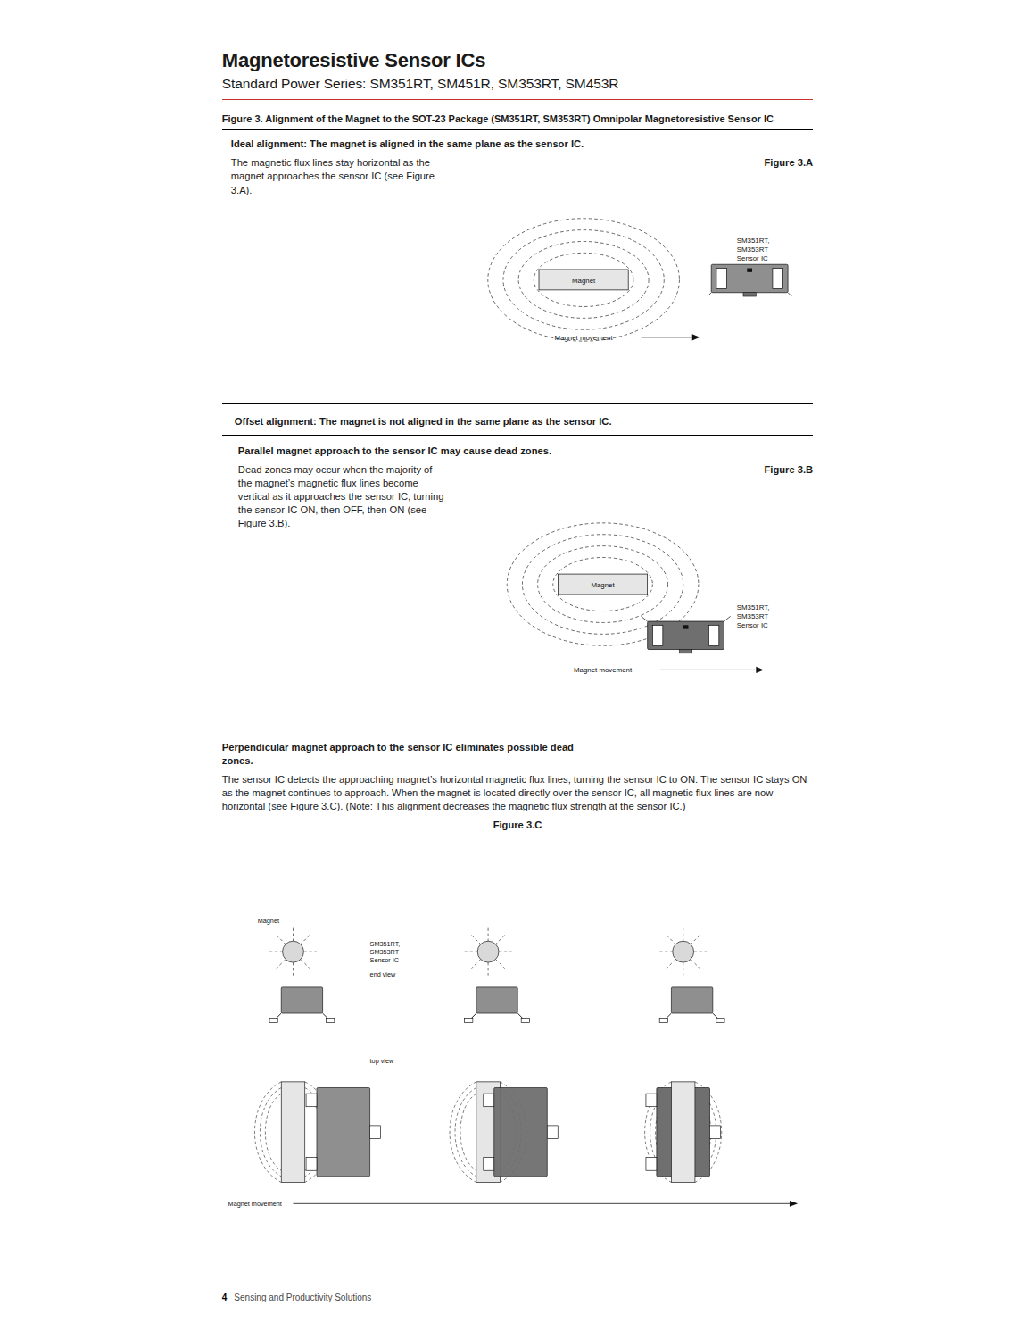Magnetoresistive Sensor ICs
Standard Power Series: SM351RT, SM451R, SM353RT, SM453R
Figure 3. Alignment of the Magnet to the SOT-23 Package (SM351RT, SM353RT) Omnipolar Magnetoresistive Sensor IC
Ideal alignment: The magnet is aligned in the same plane as the sensor IC.
The magnetic flux lines stay horizontal as the magnet approaches the sensor IC (see Figure 3.A).
Figure 3.A
Magnet SM351RT, SM353RT Sensor IC Magnet movement
Offset alignment: The magnet is not aligned in the same plane as the sensor IC.
Parallel magnet approach to the sensor IC may cause dead zones.
Dead zones may occur when the majority of the magnet’s magnetic flux lines become vertical as it approaches the sensor IC, turning the sensor IC ON, then OFF, then ON (see Figure 3.B).
Figure 3.B
Magnet SM351RT, SM353RT Sensor IC Magnet movement
Perpendicular magnet approach to the sensor IC eliminates possible dead
zones.
The sensor IC detects the approaching magnet’s horizontal magnetic flux lines, turning the sensor IC to ON. The sensor IC stays ON as the magnet continues to approach. When the magnet is located directly over the sensor IC, all magnetic flux lines are now horizontal (see Figure 3.C). (Note: This alignment decreases the magnetic flux strength at the sensor IC.)
Figure 3.C
Magnet SM351RT, SM353RT Sensor IC end view top view Magnet movement
4 Sensing and Productivity Solutions